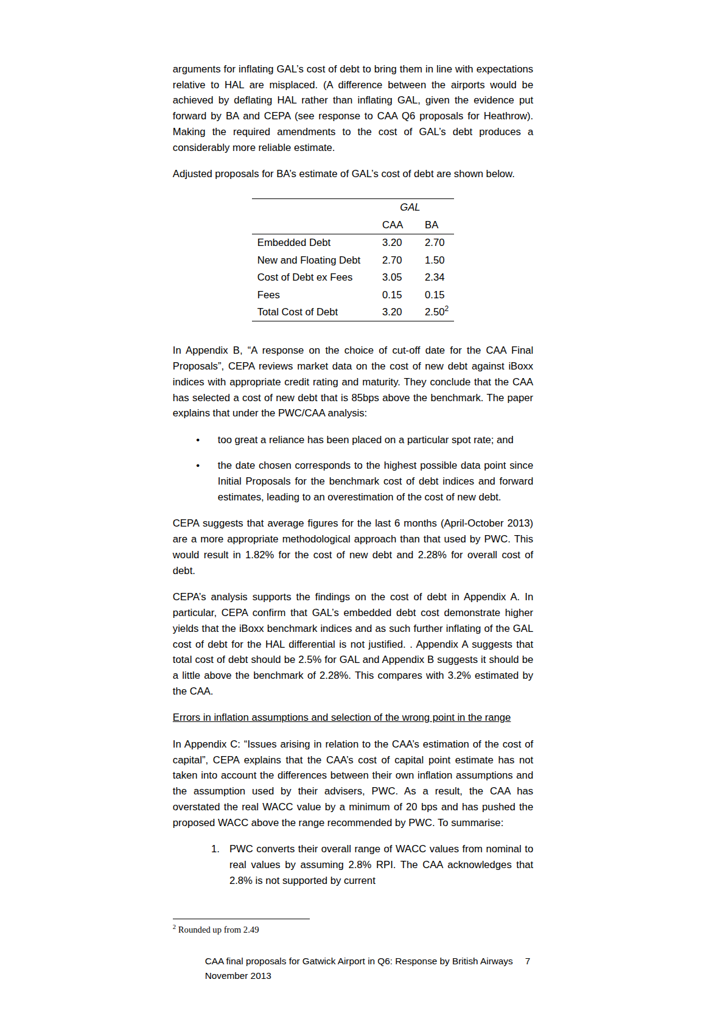arguments for inflating GAL’s cost of debt to bring them in line with expectations relative to HAL are misplaced. (A difference between the airports would be achieved by deflating HAL rather than inflating GAL, given the evidence put forward by BA and CEPA (see response to CAA Q6 proposals for Heathrow). Making the required amendments to the cost of GAL’s debt produces a considerably more reliable estimate.
Adjusted proposals for BA’s estimate of GAL’s cost of debt are shown below.
| | GAL |
| | CAA | BA |
| Embedded Debt | 3.20 | 2.70 |
| New and Floating Debt | 2.70 | 1.50 |
| Cost of Debt ex Fees | 3.05 | 2.34 |
| Fees | 0.15 | 0.15 |
| Total Cost of Debt | 3.20 | 2.50 2 |
In Appendix B, “A response on the choice of cut-off date for the CAA Final Proposals”, CEPA reviews market data on the cost of new debt against iBoxx indices with appropriate credit rating and maturity. They conclude that the CAA has selected a cost of new debt that is 85bps above the benchmark. The paper explains that under the PWC/CAA analysis:
too great a reliance has been placed on a particular spot rate; and
the date chosen corresponds to the highest possible data point since Initial Proposals for the benchmark cost of debt indices and forward estimates, leading to an overestimation of the cost of new debt.
CEPA suggests that average figures for the last 6 months (April-October 2013) are a more appropriate methodological approach than that used by PWC. This would result in 1.82% for the cost of new debt and 2.28% for overall cost of debt.
CEPA’s analysis supports the findings on the cost of debt in Appendix A. In particular, CEPA confirm that GAL’s embedded debt cost demonstrate higher yields that the iBoxx benchmark indices and as such further inflating of the GAL cost of debt for the HAL differential is not justified. . Appendix A suggests that total cost of debt should be 2.5% for GAL and Appendix B suggests it should be a little above the benchmark of 2.28%. This compares with 3.2% estimated by the CAA.
Errors in inflation assumptions and selection of the wrong point in the range
In Appendix C: “Issues arising in relation to the CAA’s estimation of the cost of capital”, CEPA explains that the CAA’s cost of capital point estimate has not taken into account the differences between their own inflation assumptions and the assumption used by their advisers, PWC. As a result, the CAA has overstated the real WACC value by a minimum of 20 bps and has pushed the proposed WACC above the range recommended by PWC. To summarise:
PWC converts their overall range of WACC values from nominal to real values by assuming 2.8% RPI. The CAA acknowledges that 2.8% is not supported by current
2 Rounded up from 2.49
CAA final proposals for Gatwick Airport in Q6: Response by British Airways November 2013 7